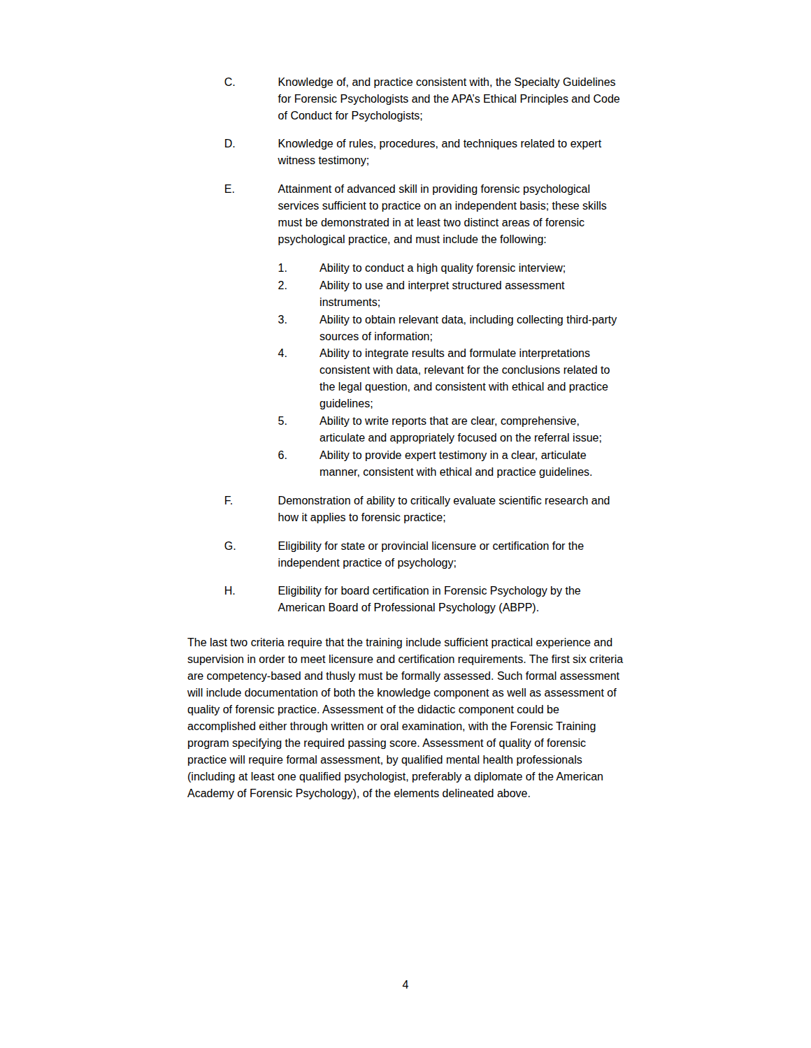C. Knowledge of, and practice consistent with, the Specialty Guidelines for Forensic Psychologists and the APA’s Ethical Principles and Code of Conduct for Psychologists;
D. Knowledge of rules, procedures, and techniques related to expert witness testimony;
E. Attainment of advanced skill in providing forensic psychological services sufficient to practice on an independent basis; these skills must be demonstrated in at least two distinct areas of forensic psychological practice, and must include the following:
1. Ability to conduct a high quality forensic interview;
2. Ability to use and interpret structured assessment instruments;
3. Ability to obtain relevant data, including collecting third-party sources of information;
4. Ability to integrate results and formulate interpretations consistent with data, relevant for the conclusions related to the legal question, and consistent with ethical and practice guidelines;
5. Ability to write reports that are clear, comprehensive, articulate and appropriately focused on the referral issue;
6. Ability to provide expert testimony in a clear, articulate manner, consistent with ethical and practice guidelines.
F. Demonstration of ability to critically evaluate scientific research and how it applies to forensic practice;
G. Eligibility for state or provincial licensure or certification for the independent practice of psychology;
H. Eligibility for board certification in Forensic Psychology by the American Board of Professional Psychology (ABPP).
The last two criteria require that the training include sufficient practical experience and supervision in order to meet licensure and certification requirements. The first six criteria are competency-based and thusly must be formally assessed. Such formal assessment will include documentation of both the knowledge component as well as assessment of quality of forensic practice. Assessment of the didactic component could be accomplished either through written or oral examination, with the Forensic Training program specifying the required passing score. Assessment of quality of forensic practice will require formal assessment, by qualified mental health professionals (including at least one qualified psychologist, preferably a diplomate of the American Academy of Forensic Psychology), of the elements delineated above.
4